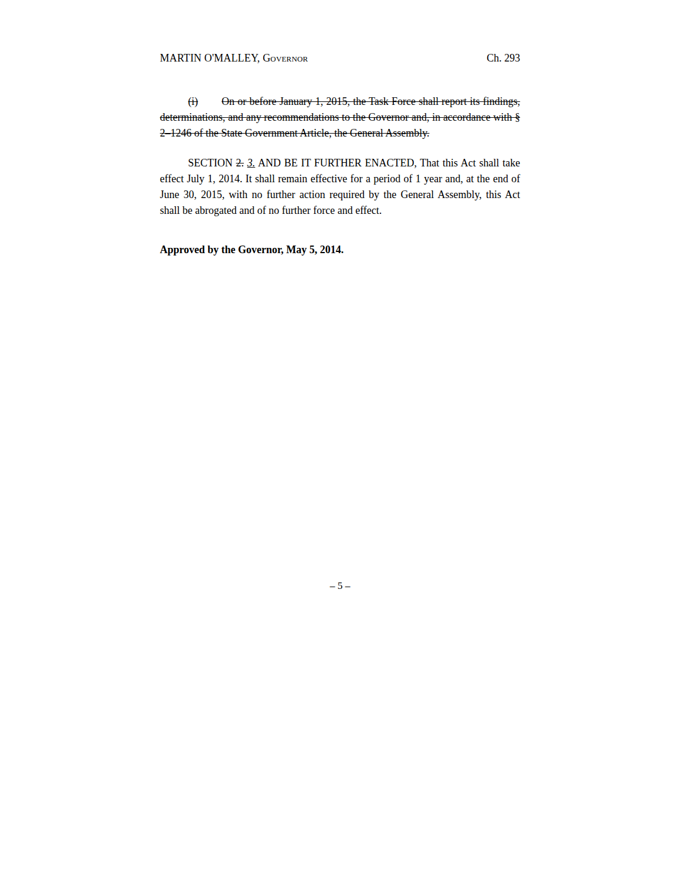Martin O'Malley, Governor
Ch. 293
(i) On or before January 1, 2015, the Task Force shall report its findings, determinations, and any recommendations to the Governor and, in accordance with § 2–1246 of the State Government Article, the General Assembly.
SECTION 2. 3. AND BE IT FURTHER ENACTED, That this Act shall take effect July 1, 2014. It shall remain effective for a period of 1 year and, at the end of June 30, 2015, with no further action required by the General Assembly, this Act shall be abrogated and of no further force and effect.
Approved by the Governor, May 5, 2014.
– 5 –